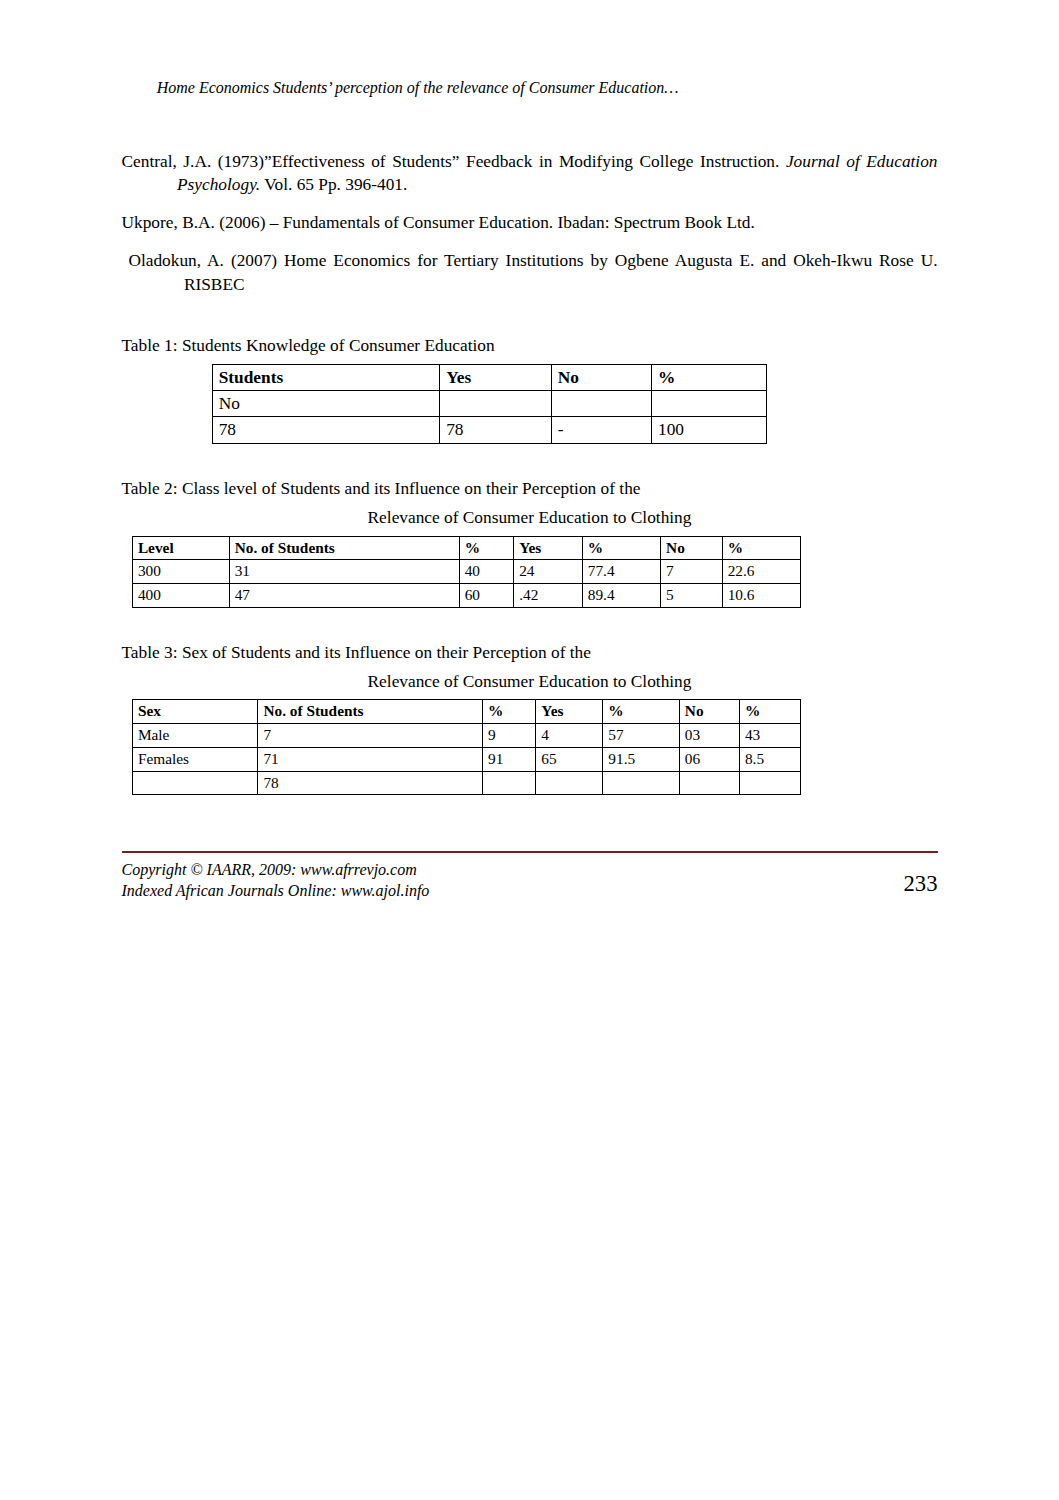Home Economics Students’ perception of the relevance of Consumer Education…
Central, J.A. (1973)”Effectiveness of Students” Feedback in Modifying College Instruction. Journal of Education Psychology. Vol. 65 Pp. 396-401.
Ukpore, B.A. (2006) – Fundamentals of Consumer Education. Ibadan: Spectrum Book Ltd.
Oladokun, A. (2007) Home Economics for Tertiary Institutions by Ogbene Augusta E. and Okeh-Ikwu Rose U. RISBEC
Table 1: Students Knowledge of Consumer Education
| Students | Yes | No | % |
| --- | --- | --- | --- |
| No | | | |
| 78 | 78 | - | 100 |
Table 2: Class level of Students and its Influence on their Perception of the
Relevance of Consumer Education to Clothing
| Level | No. of Students | % | Yes | % | No | % |
| --- | --- | --- | --- | --- | --- | --- |
| 300 | 31 | 40 | 24 | 77.4 | 7 | 22.6 |
| 400 | 47 | 60 | .42 | 89.4 | 5 | 10.6 |
Table 3: Sex of Students and its Influence on their Perception of the
Relevance of Consumer Education to Clothing
| Sex | No. of Students | % | Yes | % | No | % |
| --- | --- | --- | --- | --- | --- | --- |
| Male | 7 | 9 | 4 | 57 | 03 | 43 |
| Females | 71 | 91 | 65 | 91.5 | 06 | 8.5 |
| | 78 | | | | | |
Copyright © IAARR, 2009: www.afrrevjo.com
Indexed African Journals Online: www.ajol.info
233